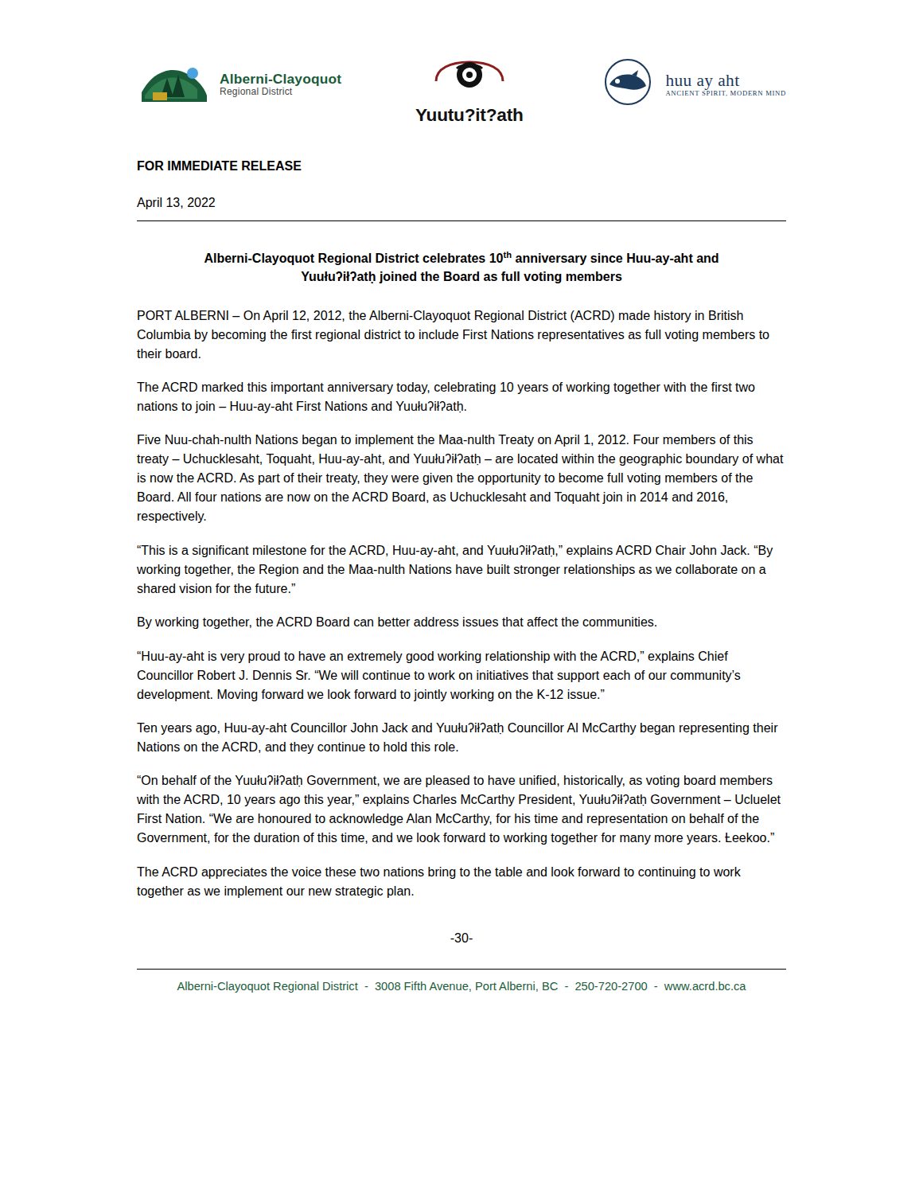ACRD emblem
Alberni-Clayoquot
Regional District
Yuułuʔiłʔatḥ emblem
Yuutu?it?ath
Huu-ay-aht emblem
huu ay aht
Ancient Spirit, Modern Mind
FOR IMMEDIATE RELEASE
April 13, 2022
Alberni-Clayoquot Regional District celebrates 10th anniversary since Huu-ay-aht and Yuułuʔiłʔatḥ joined the Board as full voting members
PORT ALBERNI – On April 12, 2012, the Alberni-Clayoquot Regional District (ACRD) made history in British Columbia by becoming the first regional district to include First Nations representatives as full voting members to their board.
The ACRD marked this important anniversary today, celebrating 10 years of working together with the first two nations to join – Huu-ay-aht First Nations and Yuułuʔiłʔatḥ.
Five Nuu-chah-nulth Nations began to implement the Maa-nulth Treaty on April 1, 2012. Four members of this treaty – Uchucklesaht, Toquaht, Huu-ay-aht, and Yuułuʔiłʔatḥ – are located within the geographic boundary of what is now the ACRD. As part of their treaty, they were given the opportunity to become full voting members of the Board. All four nations are now on the ACRD Board, as Uchucklesaht and Toquaht join in 2014 and 2016, respectively.
“This is a significant milestone for the ACRD, Huu-ay-aht, and Yuułuʔiłʔatḥ,” explains ACRD Chair John Jack. “By working together, the Region and the Maa-nulth Nations have built stronger relationships as we collaborate on a shared vision for the future.”
By working together, the ACRD Board can better address issues that affect the communities.
“Huu-ay-aht is very proud to have an extremely good working relationship with the ACRD,” explains Chief Councillor Robert J. Dennis Sr. “We will continue to work on initiatives that support each of our community’s development. Moving forward we look forward to jointly working on the K-12 issue.”
Ten years ago, Huu-ay-aht Councillor John Jack and Yuułuʔiłʔatḥ Councillor Al McCarthy began representing their Nations on the ACRD, and they continue to hold this role.
“On behalf of the Yuułuʔiłʔatḥ Government, we are pleased to have unified, historically, as voting board members with the ACRD, 10 years ago this year,” explains Charles McCarthy President, Yuułuʔiłʔatḥ Government – Ucluelet First Nation. “We are honoured to acknowledge Alan McCarthy, for his time and representation on behalf of the Government, for the duration of this time, and we look forward to working together for many more years. Ƚeekoo.”
The ACRD appreciates the voice these two nations bring to the table and look forward to continuing to work together as we implement our new strategic plan.
-30-
Alberni-Clayoquot Regional District - 3008 Fifth Avenue, Port Alberni, BC - 250-720-2700 - www.acrd.bc.ca